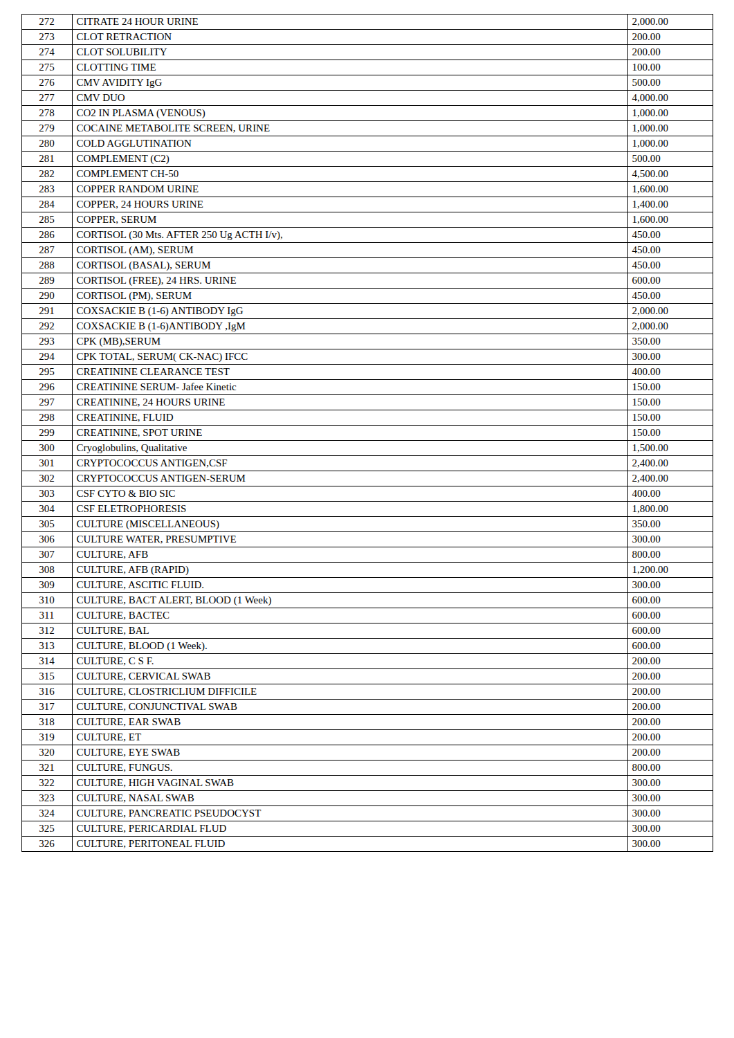| 272 | CITRATE 24 HOUR URINE | 2,000.00 |
| 273 | CLOT RETRACTION | 200.00 |
| 274 | CLOT SOLUBILITY | 200.00 |
| 275 | CLOTTING TIME | 100.00 |
| 276 | CMV AVIDITY IgG | 500.00 |
| 277 | CMV DUO | 4,000.00 |
| 278 | CO2 IN PLASMA (VENOUS) | 1,000.00 |
| 279 | COCAINE METABOLITE SCREEN, URINE | 1,000.00 |
| 280 | COLD AGGLUTINATION | 1,000.00 |
| 281 | COMPLEMENT (C2) | 500.00 |
| 282 | COMPLEMENT CH-50 | 4,500.00 |
| 283 | COPPER RANDOM URINE | 1,600.00 |
| 284 | COPPER, 24 HOURS URINE | 1,400.00 |
| 285 | COPPER, SERUM | 1,600.00 |
| 286 | CORTISOL (30 Mts. AFTER 250 Ug ACTH I/v), | 450.00 |
| 287 | CORTISOL (AM), SERUM | 450.00 |
| 288 | CORTISOL (BASAL), SERUM | 450.00 |
| 289 | CORTISOL (FREE), 24 HRS. URINE | 600.00 |
| 290 | CORTISOL (PM), SERUM | 450.00 |
| 291 | COXSACKIE B (1-6) ANTIBODY IgG | 2,000.00 |
| 292 | COXSACKIE B (1-6)ANTIBODY ,IgM | 2,000.00 |
| 293 | CPK (MB),SERUM | 350.00 |
| 294 | CPK TOTAL, SERUM( CK-NAC) IFCC | 300.00 |
| 295 | CREATININE CLEARANCE TEST | 400.00 |
| 296 | CREATININE SERUM- Jafee Kinetic | 150.00 |
| 297 | CREATININE, 24 HOURS URINE | 150.00 |
| 298 | CREATININE, FLUID | 150.00 |
| 299 | CREATININE, SPOT URINE | 150.00 |
| 300 | Cryoglobulins, Qualitative | 1,500.00 |
| 301 | CRYPTOCOCCUS ANTIGEN,CSF | 2,400.00 |
| 302 | CRYPTOCOCCUS ANTIGEN-SERUM | 2,400.00 |
| 303 | CSF CYTO & BIO SIC | 400.00 |
| 304 | CSF ELETROPHORESIS | 1,800.00 |
| 305 | CULTURE (MISCELLANEOUS) | 350.00 |
| 306 | CULTURE WATER, PRESUMPTIVE | 300.00 |
| 307 | CULTURE, AFB | 800.00 |
| 308 | CULTURE, AFB (RAPID) | 1,200.00 |
| 309 | CULTURE, ASCITIC FLUID. | 300.00 |
| 310 | CULTURE, BACT ALERT, BLOOD (1 Week) | 600.00 |
| 311 | CULTURE, BACTEC | 600.00 |
| 312 | CULTURE, BAL | 600.00 |
| 313 | CULTURE, BLOOD (1 Week). | 600.00 |
| 314 | CULTURE, C S F. | 200.00 |
| 315 | CULTURE, CERVICAL SWAB | 200.00 |
| 316 | CULTURE, CLOSTRICLIUM DIFFICILE | 200.00 |
| 317 | CULTURE, CONJUNCTIVAL SWAB | 200.00 |
| 318 | CULTURE, EAR SWAB | 200.00 |
| 319 | CULTURE, ET | 200.00 |
| 320 | CULTURE, EYE SWAB | 200.00 |
| 321 | CULTURE, FUNGUS. | 800.00 |
| 322 | CULTURE, HIGH VAGINAL SWAB | 300.00 |
| 323 | CULTURE, NASAL SWAB | 300.00 |
| 324 | CULTURE, PANCREATIC PSEUDOCYST | 300.00 |
| 325 | CULTURE, PERICARDIAL FLUD | 300.00 |
| 326 | CULTURE, PERITONEAL FLUID | 300.00 |